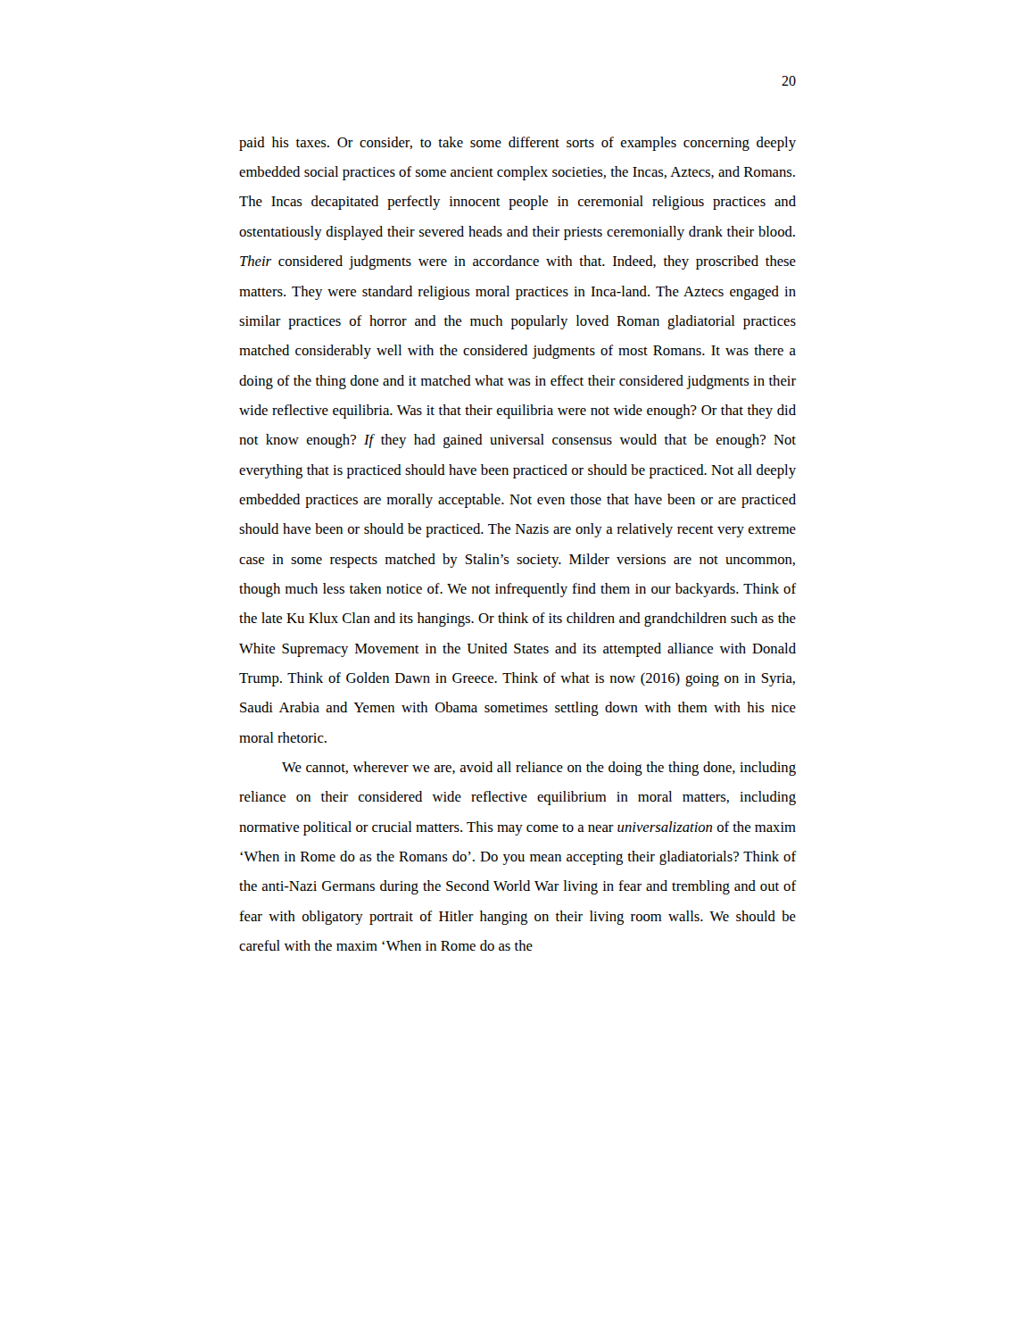20
paid his taxes. Or consider, to take some different sorts of examples concerning deeply embedded social practices of some ancient complex societies, the Incas, Aztecs, and Romans. The Incas decapitated perfectly innocent people in ceremonial religious practices and ostentatiously displayed their severed heads and their priests ceremonially drank their blood. Their considered judgments were in accordance with that. Indeed, they proscribed these matters. They were standard religious moral practices in Inca-land. The Aztecs engaged in similar practices of horror and the much popularly loved Roman gladiatorial practices matched considerably well with the considered judgments of most Romans. It was there a doing of the thing done and it matched what was in effect their considered judgments in their wide reflective equilibria. Was it that their equilibria were not wide enough? Or that they did not know enough? If they had gained universal consensus would that be enough? Not everything that is practiced should have been practiced or should be practiced. Not all deeply embedded practices are morally acceptable. Not even those that have been or are practiced should have been or should be practiced. The Nazis are only a relatively recent very extreme case in some respects matched by Stalin’s society. Milder versions are not uncommon, though much less taken notice of. We not infrequently find them in our backyards. Think of the late Ku Klux Clan and its hangings. Or think of its children and grandchildren such as the White Supremacy Movement in the United States and its attempted alliance with Donald Trump. Think of Golden Dawn in Greece. Think of what is now (2016) going on in Syria, Saudi Arabia and Yemen with Obama sometimes settling down with them with his nice moral rhetoric.
We cannot, wherever we are, avoid all reliance on the doing the thing done, including reliance on their considered wide reflective equilibrium in moral matters, including normative political or crucial matters. This may come to a near universalization of the maxim ‘When in Rome do as the Romans do’. Do you mean accepting their gladiatorials? Think of the anti-Nazi Germans during the Second World War living in fear and trembling and out of fear with obligatory portrait of Hitler hanging on their living room walls. We should be careful with the maxim ‘When in Rome do as the